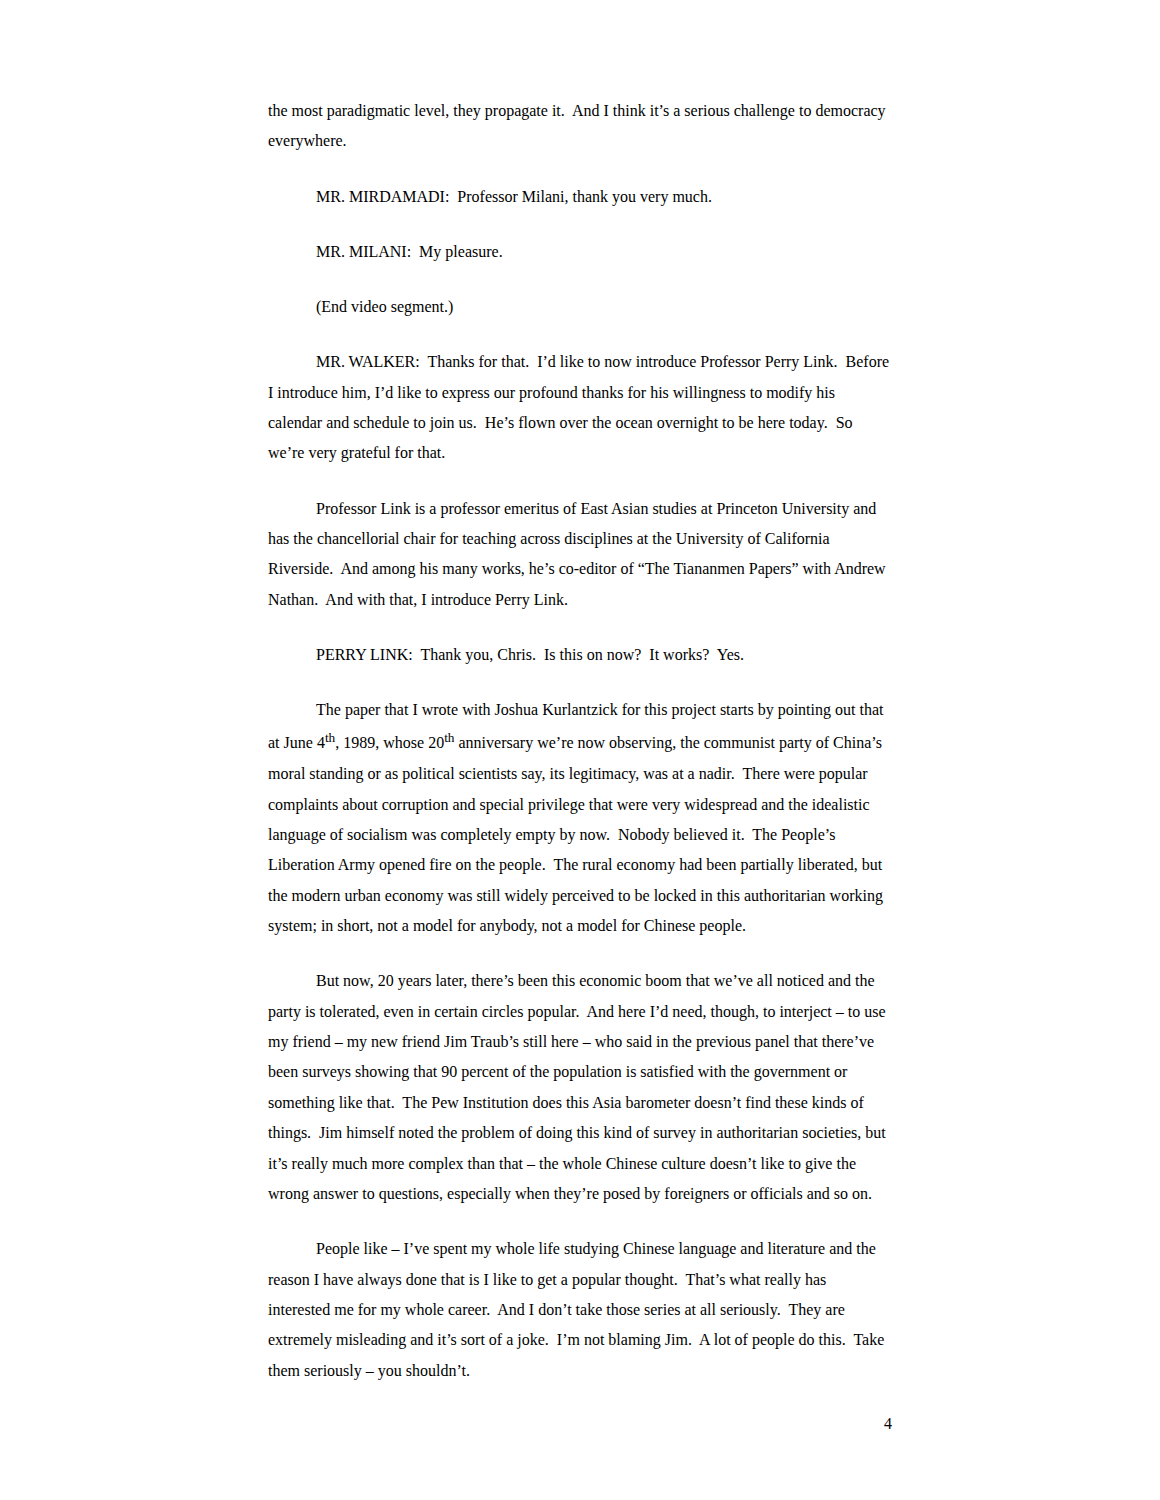the most paradigmatic level, they propagate it. And I think it’s a serious challenge to democracy everywhere.
MR. MIRDAMADI: Professor Milani, thank you very much.
MR. MILANI: My pleasure.
(End video segment.)
MR. WALKER: Thanks for that. I’d like to now introduce Professor Perry Link. Before I introduce him, I’d like to express our profound thanks for his willingness to modify his calendar and schedule to join us. He’s flown over the ocean overnight to be here today. So we’re very grateful for that.
Professor Link is a professor emeritus of East Asian studies at Princeton University and has the chancellorial chair for teaching across disciplines at the University of California Riverside. And among his many works, he’s co-editor of “The Tiananmen Papers” with Andrew Nathan. And with that, I introduce Perry Link.
PERRY LINK: Thank you, Chris. Is this on now? It works? Yes.
The paper that I wrote with Joshua Kurlantzick for this project starts by pointing out that at June 4th, 1989, whose 20th anniversary we’re now observing, the communist party of China’s moral standing or as political scientists say, its legitimacy, was at a nadir. There were popular complaints about corruption and special privilege that were very widespread and the idealistic language of socialism was completely empty by now. Nobody believed it. The People’s Liberation Army opened fire on the people. The rural economy had been partially liberated, but the modern urban economy was still widely perceived to be locked in this authoritarian working system; in short, not a model for anybody, not a model for Chinese people.
But now, 20 years later, there’s been this economic boom that we’ve all noticed and the party is tolerated, even in certain circles popular. And here I’d need, though, to interject – to use my friend – my new friend Jim Traub’s still here – who said in the previous panel that there’ve been surveys showing that 90 percent of the population is satisfied with the government or something like that. The Pew Institution does this Asia barometer doesn’t find these kinds of things. Jim himself noted the problem of doing this kind of survey in authoritarian societies, but it’s really much more complex than that – the whole Chinese culture doesn’t like to give the wrong answer to questions, especially when they’re posed by foreigners or officials and so on.
People like – I’ve spent my whole life studying Chinese language and literature and the reason I have always done that is I like to get a popular thought. That’s what really has interested me for my whole career. And I don’t take those series at all seriously. They are extremely misleading and it’s sort of a joke. I’m not blaming Jim. A lot of people do this. Take them seriously – you shouldn’t.
4